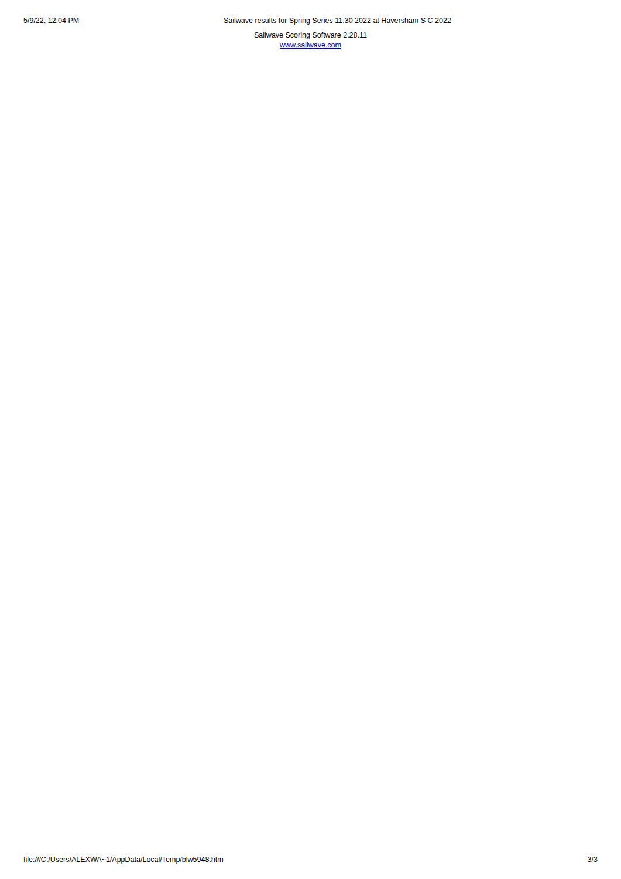5/9/22, 12:04 PM
Sailwave results for Spring Series 11:30 2022 at Haversham S C 2022
Sailwave Scoring Software 2.28.11
www.sailwave.com
file:///C:/Users/ALEXWA~1/AppData/Local/Temp/blw5948.htm
3/3